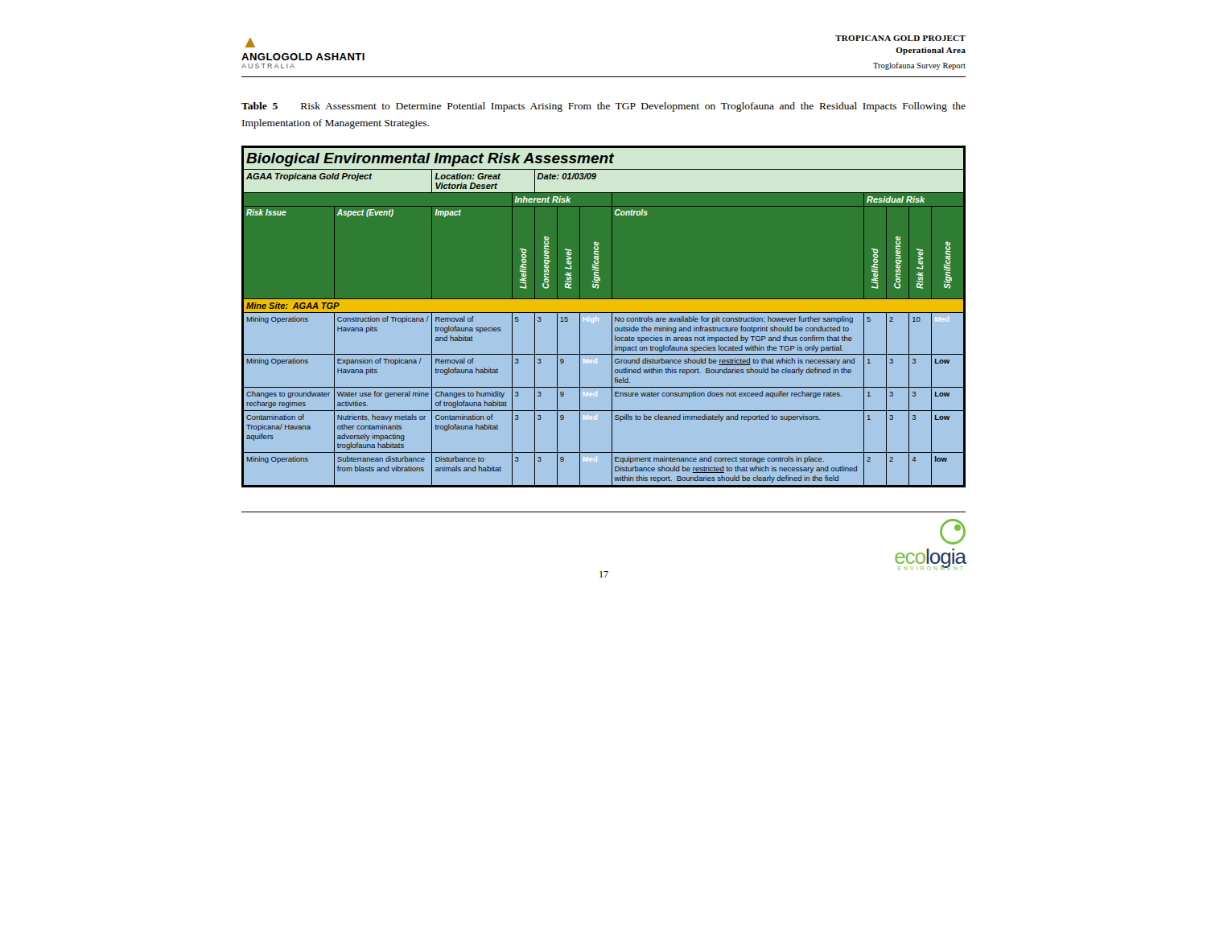▲
ANGLOGOLD ASHANTI
AUSTRALIA
TROPICANA GOLD PROJECT
Operational Area
Troglofauna Survey Report
Table 5 Risk Assessment to Determine Potential Impacts Arising From the TGP Development on Troglofauna and the Residual Impacts Following the Implementation of Management Strategies.
| Biological Environmental Impact Risk Assessment |
| AGAA Tropicana Gold Project | Location: Great Victoria Desert | Date: 01/03/09 |
| | Inherent Risk | | Residual Risk | |
| Risk Issue | Aspect (Event) | Impact | Likelihood | Consequence | Risk Level | Significance | Controls | Likelihood | Consequence | Risk Level | Significance |
| Mine Site: AGAA TGP |
| Mining Operations | Construction of Tropicana / Havana pits | Removal of troglofauna species and habitat | 5 | 3 | 15 | High | No controls are available for pit construction; however further sampling outside the mining and infrastructure footprint should be conducted to locate species in areas not impacted by TGP and thus confirm that the impact on troglofauna species located within the TGP is only partial. | 5 | 2 | 10 | Med |
| Mining Operations | Expansion of Tropicana / Havana pits | Removal of troglofauna habitat | 3 | 3 | 9 | Med | Ground disturbance should be restricted to that which is necessary and outlined within this report. Boundaries should be clearly defined in the field. | 1 | 3 | 3 | Low |
| Changes to groundwater recharge regimes | Water use for general mine activities. | Changes to humidity of troglofauna habitat | 3 | 3 | 9 | Med | Ensure water consumption does not exceed aquifer recharge rates. | 1 | 3 | 3 | Low |
| Contamination of Tropicana/ Havana aquifers | Nutrients, heavy metals or other contaminants adversely impacting troglofauna habitats | Contamination of troglofauna habitat | 3 | 3 | 9 | Med | Spills to be cleaned immediately and reported to supervisors. | 1 | 3 | 3 | Low |
| Mining Operations | Subterranean disturbance from blasts and vibrations | Disturbance to animals and habitat | 3 | 3 | 9 | Med | Equipment maintenance and correct storage controls in place. Disturbance should be restricted to that which is necessary and outlined within this report. Boundaries should be clearly defined in the field | 2 | 2 | 4 | low |
eco logia
ENVIRONMENT
17